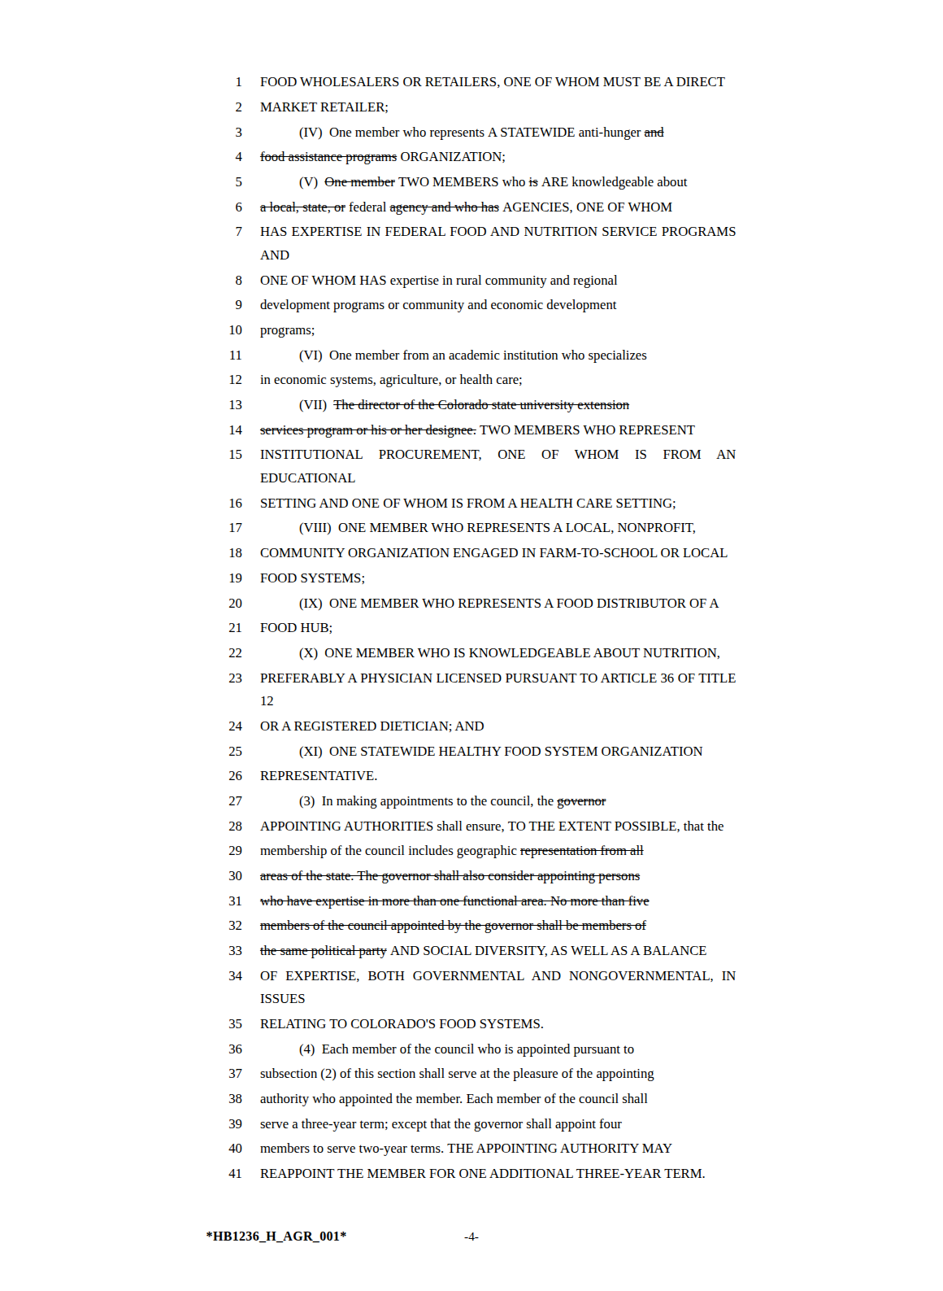| 1 | FOOD WHOLESALERS OR RETAILERS, ONE OF WHOM MUST BE A DIRECT |
| 2 | MARKET RETAILER; |
| 3 | (IV) One member who represents A STATEWIDE anti-hunger and |
| 4 | food assistance programs ORGANIZATION; |
| 5 | (V) One member TWO MEMBERS who is ARE knowledgeable about |
| 6 | a local, state, or federal agency and who has AGENCIES, ONE OF WHOM |
| 7 | HAS EXPERTISE IN FEDERAL FOOD AND NUTRITION SERVICE PROGRAMS AND |
| 8 | ONE OF WHOM HAS expertise in rural community and regional |
| 9 | development programs or community and economic development |
| 10 | programs; |
| 11 | (VI) One member from an academic institution who specializes |
| 12 | in economic systems, agriculture, or health care; |
| 13 | (VII) The director of the Colorado state university extension |
| 14 | services program or his or her designee. TWO MEMBERS WHO REPRESENT |
| 15 | INSTITUTIONAL PROCUREMENT, ONE OF WHOM IS FROM AN EDUCATIONAL |
| 16 | SETTING AND ONE OF WHOM IS FROM A HEALTH CARE SETTING; |
| 17 | (VIII) ONE MEMBER WHO REPRESENTS A LOCAL, NONPROFIT, |
| 18 | COMMUNITY ORGANIZATION ENGAGED IN FARM-TO-SCHOOL OR LOCAL |
| 19 | FOOD SYSTEMS; |
| 20 | (IX) ONE MEMBER WHO REPRESENTS A FOOD DISTRIBUTOR OF A |
| 21 | FOOD HUB; |
| 22 | (X) ONE MEMBER WHO IS KNOWLEDGEABLE ABOUT NUTRITION, |
| 23 | PREFERABLY A PHYSICIAN LICENSED PURSUANT TO ARTICLE 36 OF TITLE 12 |
| 24 | OR A REGISTERED DIETICIAN; AND |
| 25 | (XI) ONE STATEWIDE HEALTHY FOOD SYSTEM ORGANIZATION |
| 26 | REPRESENTATIVE. |
| 27 | (3) In making appointments to the council, the governor |
| 28 | APPOINTING AUTHORITIES shall ensure, TO THE EXTENT POSSIBLE , that the |
| 29 | membership of the council includes geographic representation from all |
| 30 | areas of the state. The governor shall also consider appointing persons |
| 31 | who have expertise in more than one functional area. No more than five |
| 32 | members of the council appointed by the governor shall be members of |
| 33 | the same political party AND SOCIAL DIVERSITY, AS WELL AS A BALANCE |
| 34 | OF EXPERTISE, BOTH GOVERNMENTAL AND NONGOVERNMENTAL, IN ISSUES |
| 35 | RELATING TO COLORADO'S FOOD SYSTEMS. |
| 36 | (4) Each member of the council who is appointed pursuant to |
| 37 | subsection (2) of this section shall serve at the pleasure of the appointing |
| 38 | authority who appointed the member. Each member of the council shall |
| 39 | serve a three-year term; except that the governor shall appoint four |
| 40 | members to serve two-year terms. THE APPOINTING AUTHORITY MAY |
| 41 | REAPPOINT THE MEMBER FOR ONE ADDITIONAL THREE-YEAR TERM. |
*HB1236_H_AGR_001* -4-